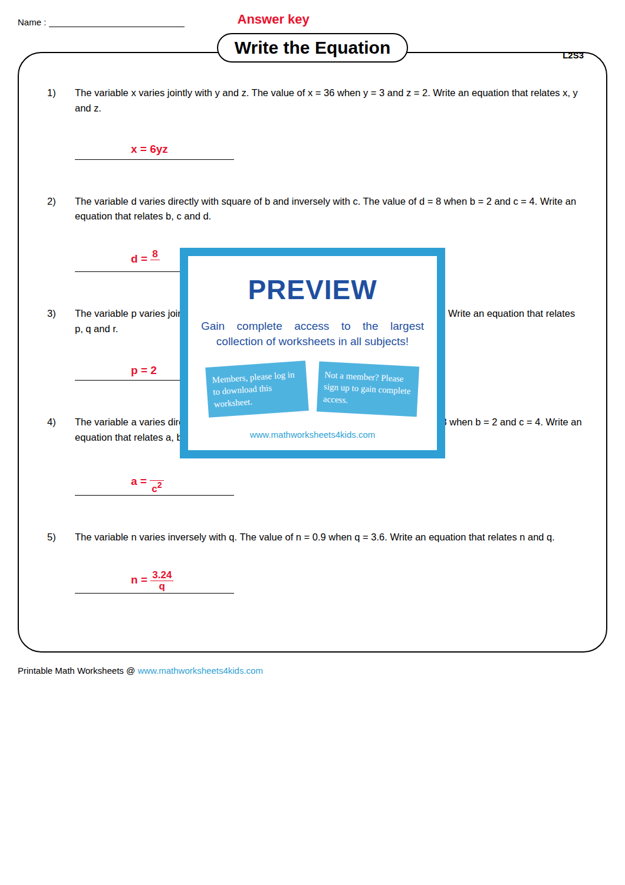Name :
Answer key
Write the Equation L2S3
The variable x varies jointly with y and z. The value of x = 36 when y = 3 and z = 2. Write an equation that relates x, y and z.
x = 6yz
The variable d varies directly with square of b and inversely with c. The value of d = 8 when b = 2 and c = 4. Write an equation that relates b, c and d.
d = 8
The variable p varies jointly with q and r. The value of p = −250 when q = 1 and r = −5. Write an equation that relates p, q and r.
p = 2
The variable a varies directly with b and inversely with square of c. The value of a = −3 when b = 2 and c = 4. Write an equation that relates a, b and c.
a = c2
The variable n varies inversely with q. The value of n = 0.9 when q = 3.6. Write an equation that relates n and q.
n = 3.24 q
PREVIEW
Gain complete access to the largest collection of worksheets in all subjects!
Members, please log in to download this worksheet.
Not a member? Please sign up to gain complete access.
www.mathworksheets4kids.com
Printable Math Worksheets @ www.mathworksheets4kids.com